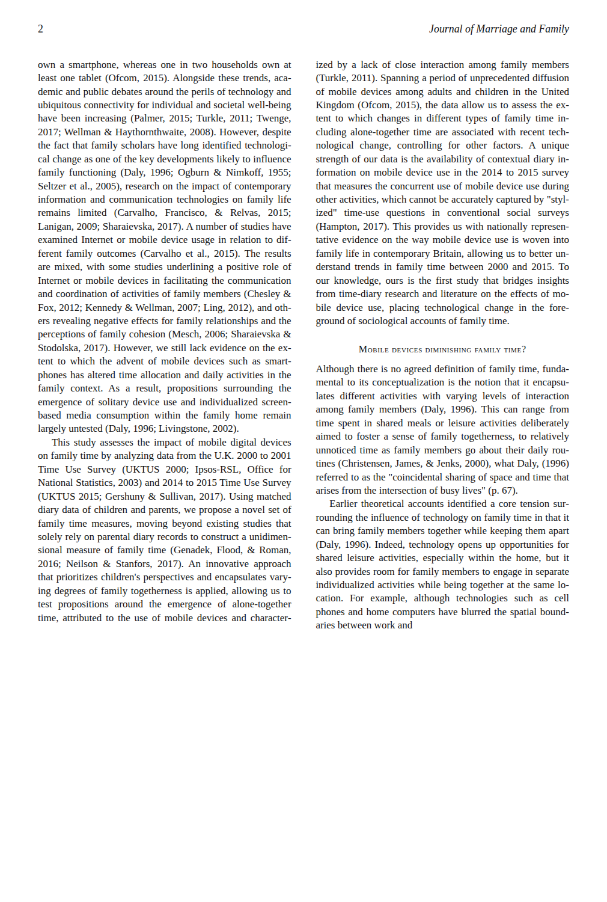2 Journal of Marriage and Family
own a smartphone, whereas one in two households own at least one tablet (Ofcom, 2015). Alongside these trends, academic and public debates around the perils of technology and ubiquitous connectivity for individual and societal well-being have been increasing (Palmer, 2015; Turkle, 2011; Twenge, 2017; Wellman & Haythornthwaite, 2008). However, despite the fact that family scholars have long identified technological change as one of the key developments likely to influence family functioning (Daly, 1996; Ogburn & Nimkoff, 1955; Seltzer et al., 2005), research on the impact of contemporary information and communication technologies on family life remains limited (Carvalho, Francisco, & Relvas, 2015; Lanigan, 2009; Sharaievska, 2017). A number of studies have examined Internet or mobile device usage in relation to different family outcomes (Carvalho et al., 2015). The results are mixed, with some studies underlining a positive role of Internet or mobile devices in facilitating the communication and coordination of activities of family members (Chesley & Fox, 2012; Kennedy & Wellman, 2007; Ling, 2012), and others revealing negative effects for family relationships and the perceptions of family cohesion (Mesch, 2006; Sharaievska & Stodolska, 2017). However, we still lack evidence on the extent to which the advent of mobile devices such as smartphones has altered time allocation and daily activities in the family context. As a result, propositions surrounding the emergence of solitary device use and individualized screen-based media consumption within the family home remain largely untested (Daly, 1996; Livingstone, 2002).
This study assesses the impact of mobile digital devices on family time by analyzing data from the U.K. 2000 to 2001 Time Use Survey (UKTUS 2000; Ipsos-RSL, Office for National Statistics, 2003) and 2014 to 2015 Time Use Survey (UKTUS 2015; Gershuny & Sullivan, 2017). Using matched diary data of children and parents, we propose a novel set of family time measures, moving beyond existing studies that solely rely on parental diary records to construct a unidimensional measure of family time (Genadek, Flood, & Roman, 2016; Neilson & Stanfors, 2017). An innovative approach that prioritizes children's perspectives and encapsulates varying degrees of family togetherness is applied, allowing us to test propositions around the emergence of alone-together time, attributed to the use of mobile devices and characterized by a lack of close interaction among family members (Turkle, 2011). Spanning a period of unprecedented diffusion of mobile devices among adults and children in the United Kingdom (Ofcom, 2015), the data allow us to assess the extent to which changes in different types of family time including alone-together time are associated with recent technological change, controlling for other factors. A unique strength of our data is the availability of contextual diary information on mobile device use in the 2014 to 2015 survey that measures the concurrent use of mobile device use during other activities, which cannot be accurately captured by "stylized" time-use questions in conventional social surveys (Hampton, 2017). This provides us with nationally representative evidence on the way mobile device use is woven into family life in contemporary Britain, allowing us to better understand trends in family time between 2000 and 2015. To our knowledge, ours is the first study that bridges insights from time-diary research and literature on the effects of mobile device use, placing technological change in the foreground of sociological accounts of family time.
Mobile Devices Diminishing Family Time?
Although there is no agreed definition of family time, fundamental to its conceptualization is the notion that it encapsulates different activities with varying levels of interaction among family members (Daly, 1996). This can range from time spent in shared meals or leisure activities deliberately aimed to foster a sense of family togetherness, to relatively unnoticed time as family members go about their daily routines (Christensen, James, & Jenks, 2000), what Daly, (1996) referred to as the "coincidental sharing of space and time that arises from the intersection of busy lives" (p. 67).
Earlier theoretical accounts identified a core tension surrounding the influence of technology on family time in that it can bring family members together while keeping them apart (Daly, 1996). Indeed, technology opens up opportunities for shared leisure activities, especially within the home, but it also provides room for family members to engage in separate individualized activities while being together at the same location. For example, although technologies such as cell phones and home computers have blurred the spatial boundaries between work and